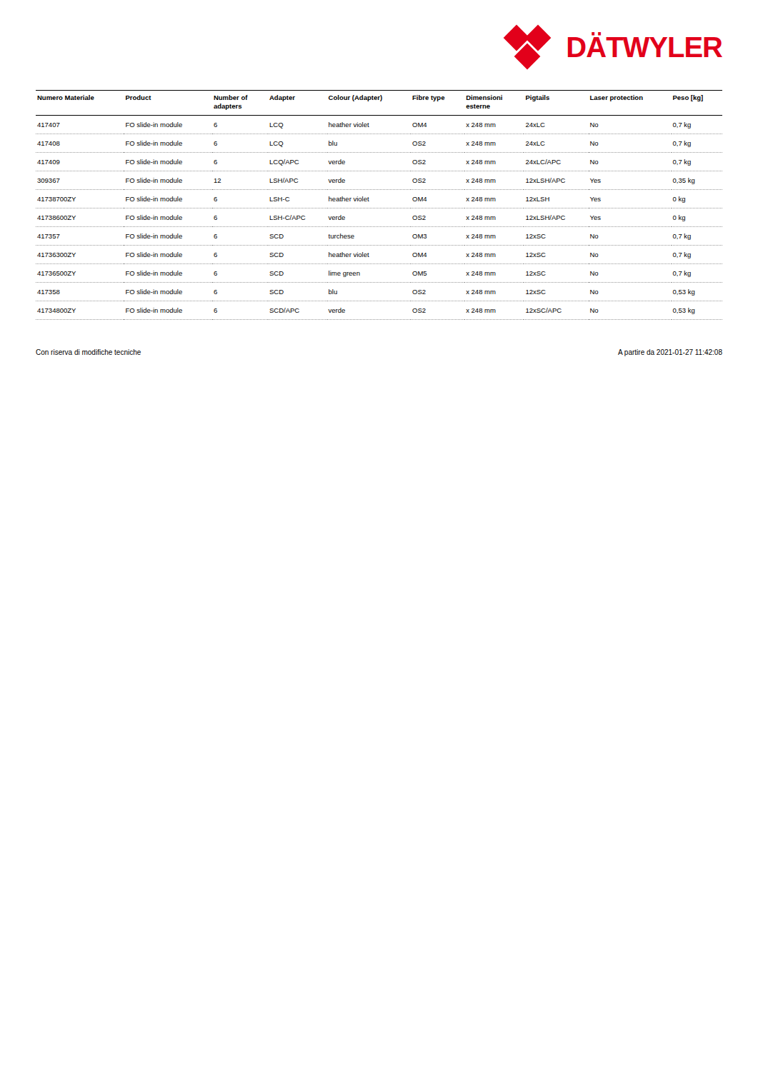DÄTWYLER
| Numero Materiale | Product | Number of adapters | Adapter | Colour (Adapter) | Fibre type | Dimensioni esterne | Pigtails | Laser protection | Peso [kg] |
| --- | --- | --- | --- | --- | --- | --- | --- | --- | --- |
| 417407 | FO slide-in module | 6 | LCQ | heather violet | OM4 | x 248 mm | 24xLC | No | 0,7 kg |
| 417408 | FO slide-in module | 6 | LCQ | blu | OS2 | x 248 mm | 24xLC | No | 0,7 kg |
| 417409 | FO slide-in module | 6 | LCQ/APC | verde | OS2 | x 248 mm | 24xLC/APC | No | 0,7 kg |
| 309367 | FO slide-in module | 12 | LSH/APC | verde | OS2 | x 248 mm | 12xLSH/APC | Yes | 0,35 kg |
| 41738700ZY | FO slide-in module | 6 | LSH-C | heather violet | OM4 | x 248 mm | 12xLSH | Yes | 0 kg |
| 41738600ZY | FO slide-in module | 6 | LSH-C/APC | verde | OS2 | x 248 mm | 12xLSH/APC | Yes | 0 kg |
| 417357 | FO slide-in module | 6 | SCD | turchese | OM3 | x 248 mm | 12xSC | No | 0,7 kg |
| 41736300ZY | FO slide-in module | 6 | SCD | heather violet | OM4 | x 248 mm | 12xSC | No | 0,7 kg |
| 41736500ZY | FO slide-in module | 6 | SCD | lime green | OM5 | x 248 mm | 12xSC | No | 0,7 kg |
| 417358 | FO slide-in module | 6 | SCD | blu | OS2 | x 248 mm | 12xSC | No | 0,53 kg |
| 41734800ZY | FO slide-in module | 6 | SCD/APC | verde | OS2 | x 248 mm | 12xSC/APC | No | 0,53 kg |
Con riserva di modifiche tecniche
A partire da 2021-01-27 11:42:08